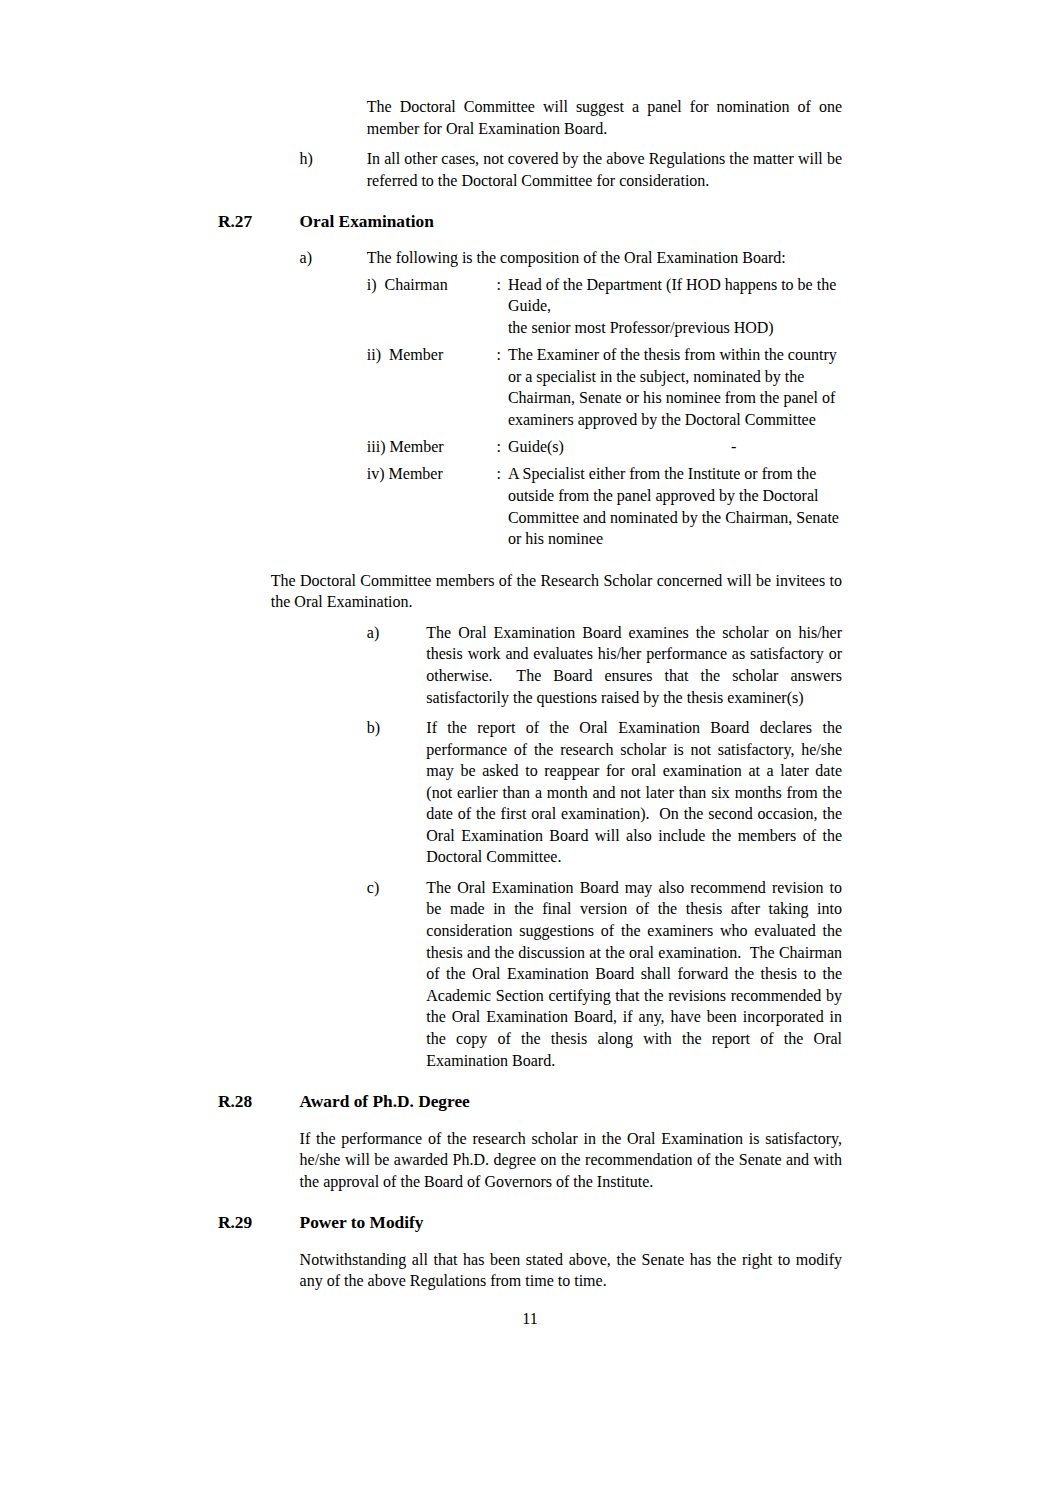The Doctoral Committee will suggest a panel for nomination of one member for Oral Examination Board.
h)
In all other cases, not covered by the above Regulations the matter will be referred to the Doctoral Committee for consideration.
R.27 Oral Examination
a)
The following is the composition of the Oral Examination Board:
| i) Chairman | : | Head of the Department (If HOD happens to be the Guide, the senior most Professor/previous HOD) |
| ii) Member | : | The Examiner of the thesis from within the country or a specialist in the subject, nominated by the Chairman, Senate or his nominee from the panel of examiners approved by the Doctoral Committee |
| iii) Member | : | Guide(s) - |
| iv) Member | : | A Specialist either from the Institute or from the outside from the panel approved by the Doctoral Committee and nominated by the Chairman, Senate or his nominee |
The Doctoral Committee members of the Research Scholar concerned will be invitees to the Oral Examination.
a)
The Oral Examination Board examines the scholar on his/her thesis work and evaluates his/her performance as satisfactory or otherwise. The Board ensures that the scholar answers satisfactorily the questions raised by the thesis examiner(s)
b)
If the report of the Oral Examination Board declares the performance of the research scholar is not satisfactory, he/she may be asked to reappear for oral examination at a later date (not earlier than a month and not later than six months from the date of the first oral examination). On the second occasion, the Oral Examination Board will also include the members of the Doctoral Committee.
c)
The Oral Examination Board may also recommend revision to be made in the final version of the thesis after taking into consideration suggestions of the examiners who evaluated the thesis and the discussion at the oral examination. The Chairman of the Oral Examination Board shall forward the thesis to the Academic Section certifying that the revisions recommended by the Oral Examination Board, if any, have been incorporated in the copy of the thesis along with the report of the Oral Examination Board.
R.28 Award of Ph.D. Degree
If the performance of the research scholar in the Oral Examination is satisfactory, he/she will be awarded Ph.D. degree on the recommendation of the Senate and with the approval of the Board of Governors of the Institute.
R.29 Power to Modify
Notwithstanding all that has been stated above, the Senate has the right to modify any of the above Regulations from time to time.
11